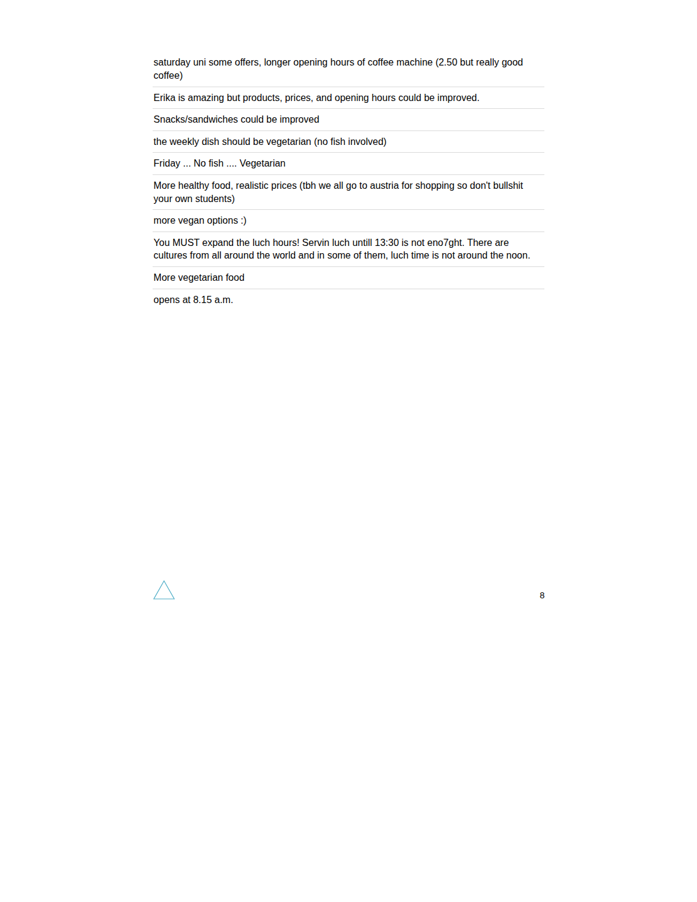| saturday uni some offers, longer opening hours of coffee machine (2.50 but really good coffee) |
| Erika is amazing but products, prices, and opening hours could be improved. |
| Snacks/sandwiches could be improved |
| the weekly dish should be vegetarian (no fish involved) |
| Friday ... No fish .... Vegetarian |
| More healthy food, realistic prices (tbh we all go to austria for shopping so don't bullshit your own students) |
| more vegan options :) |
| You MUST expand the luch hours! Servin luch untill 13:30 is not eno7ght. There are cultures from all around the world and in some of them, luch time is not around the noon. |
| More vegetarian food |
| opens at 8.15 a.m. |
8